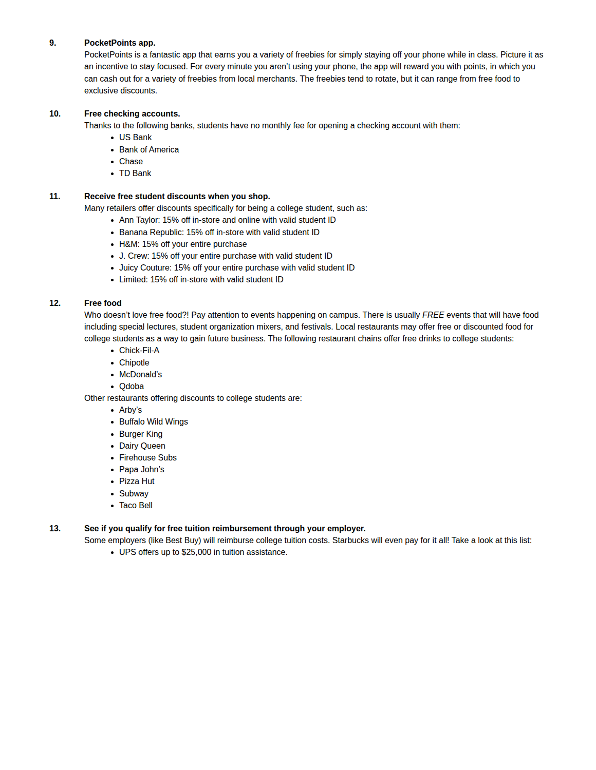PocketPoints app.
PocketPoints is a fantastic app that earns you a variety of freebies for simply staying off your phone while in class. Picture it as an incentive to stay focused. For every minute you aren’t using your phone, the app will reward you with points, in which you can cash out for a variety of freebies from local merchants. The freebies tend to rotate, but it can range from free food to exclusive discounts.
Free checking accounts.
Thanks to the following banks, students have no monthly fee for opening a checking account with them:
US Bank
Bank of America
Chase
TD Bank
Receive free student discounts when you shop.
Many retailers offer discounts specifically for being a college student, such as:
Ann Taylor: 15% off in-store and online with valid student ID
Banana Republic: 15% off in-store with valid student ID
H&M: 15% off your entire purchase
J. Crew: 15% off your entire purchase with valid student ID
Juicy Couture: 15% off your entire purchase with valid student ID
Limited: 15% off in-store with valid student ID
Free food
Who doesn’t love free food?! Pay attention to events happening on campus. There is usually FREE events that will have food including special lectures, student organization mixers, and festivals. Local restaurants may offer free or discounted food for college students as a way to gain future business. The following restaurant chains offer free drinks to college students:
Chick-Fil-A
Chipotle
McDonald’s
Qdoba
Other restaurants offering discounts to college students are:
Arby’s
Buffalo Wild Wings
Burger King
Dairy Queen
Firehouse Subs
Papa John’s
Pizza Hut
Subway
Taco Bell
See if you qualify for free tuition reimbursement through your employer.
Some employers (like Best Buy) will reimburse college tuition costs. Starbucks will even pay for it all! Take a look at this list:
UPS offers up to $25,000 in tuition assistance.